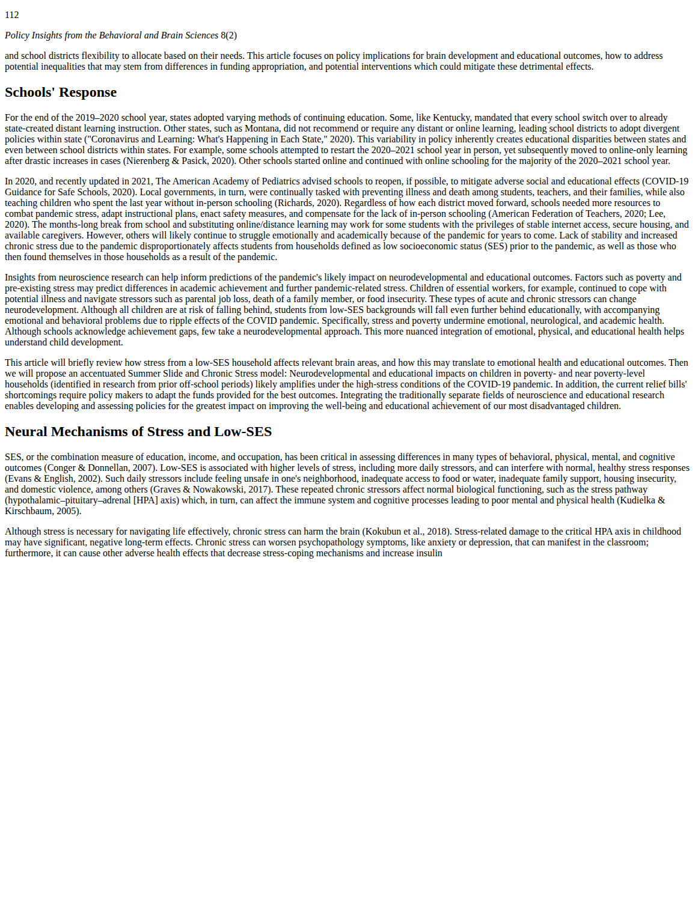112
Policy Insights from the Behavioral and Brain Sciences 8(2)
and school districts flexibility to allocate based on their needs. This article focuses on policy implications for brain development and educational outcomes, how to address potential inequalities that may stem from differences in funding appropriation, and potential interventions which could mitigate these detrimental effects.
Schools' Response
For the end of the 2019–2020 school year, states adopted varying methods of continuing education. Some, like Kentucky, mandated that every school switch over to already state-created distant learning instruction. Other states, such as Montana, did not recommend or require any distant or online learning, leading school districts to adopt divergent policies within state ("Coronavirus and Learning: What's Happening in Each State," 2020). This variability in policy inherently creates educational disparities between states and even between school districts within states. For example, some schools attempted to restart the 2020–2021 school year in person, yet subsequently moved to online-only learning after drastic increases in cases (Nierenberg & Pasick, 2020). Other schools started online and continued with online schooling for the majority of the 2020–2021 school year.
In 2020, and recently updated in 2021, The American Academy of Pediatrics advised schools to reopen, if possible, to mitigate adverse social and educational effects (COVID-19 Guidance for Safe Schools, 2020). Local governments, in turn, were continually tasked with preventing illness and death among students, teachers, and their families, while also teaching children who spent the last year without in-person schooling (Richards, 2020). Regardless of how each district moved forward, schools needed more resources to combat pandemic stress, adapt instructional plans, enact safety measures, and compensate for the lack of in-person schooling (American Federation of Teachers, 2020; Lee, 2020). The months-long break from school and substituting online/distance learning may work for some students with the privileges of stable internet access, secure housing, and available caregivers. However, others will likely continue to struggle emotionally and academically because of the pandemic for years to come. Lack of stability and increased chronic stress due to the pandemic disproportionately affects students from households defined as low socioeconomic status (SES) prior to the pandemic, as well as those who then found themselves in those households as a result of the pandemic.
Insights from neuroscience research can help inform predictions of the pandemic's likely impact on neurodevelopmental and educational outcomes. Factors such as poverty and pre-existing stress may predict differences in academic achievement and further pandemic-related stress. Children of essential workers, for example, continued to cope with potential illness and navigate stressors such as parental job loss, death of a family member, or food insecurity. These types of acute and chronic stressors can change neurodevelopment. Although all children are at risk of falling behind, students from low-SES backgrounds will fall even further behind educationally, with accompanying emotional and behavioral problems due to ripple effects of the COVID pandemic. Specifically, stress and poverty undermine emotional, neurological, and academic health. Although schools acknowledge achievement gaps, few take a neurodevelopmental approach. This more nuanced integration of emotional, physical, and educational health helps understand child development.
This article will briefly review how stress from a low-SES household affects relevant brain areas, and how this may translate to emotional health and educational outcomes. Then we will propose an accentuated Summer Slide and Chronic Stress model: Neurodevelopmental and educational impacts on children in poverty- and near poverty-level households (identified in research from prior off-school periods) likely amplifies under the high-stress conditions of the COVID-19 pandemic. In addition, the current relief bills' shortcomings require policy makers to adapt the funds provided for the best outcomes. Integrating the traditionally separate fields of neuroscience and educational research enables developing and assessing policies for the greatest impact on improving the well-being and educational achievement of our most disadvantaged children.
Neural Mechanisms of Stress and Low-SES
SES, or the combination measure of education, income, and occupation, has been critical in assessing differences in many types of behavioral, physical, mental, and cognitive outcomes (Conger & Donnellan, 2007). Low-SES is associated with higher levels of stress, including more daily stressors, and can interfere with normal, healthy stress responses (Evans & English, 2002). Such daily stressors include feeling unsafe in one's neighborhood, inadequate access to food or water, inadequate family support, housing insecurity, and domestic violence, among others (Graves & Nowakowski, 2017). These repeated chronic stressors affect normal biological functioning, such as the stress pathway (hypothalamic–pituitary–adrenal [HPA] axis) which, in turn, can affect the immune system and cognitive processes leading to poor mental and physical health (Kudielka & Kirschbaum, 2005).
Although stress is necessary for navigating life effectively, chronic stress can harm the brain (Kokubun et al., 2018). Stress-related damage to the critical HPA axis in childhood may have significant, negative long-term effects. Chronic stress can worsen psychopathology symptoms, like anxiety or depression, that can manifest in the classroom; furthermore, it can cause other adverse health effects that decrease stress-coping mechanisms and increase insulin